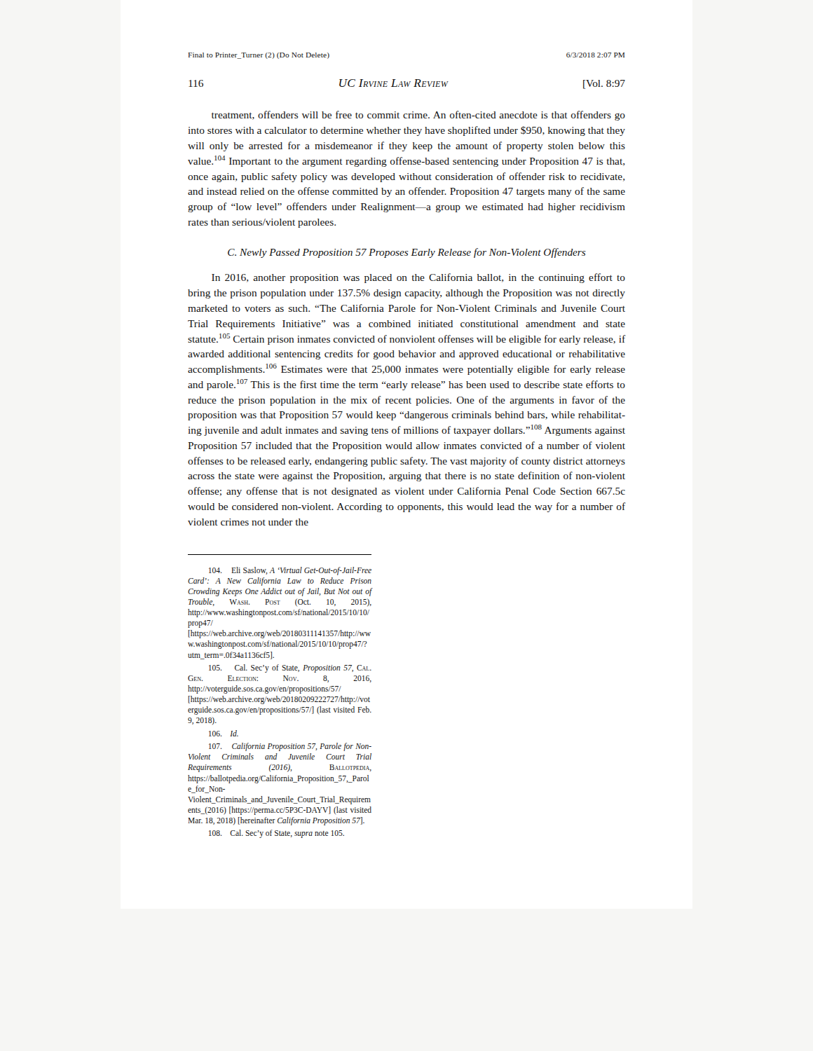Final to Printer_Turner (2) (Do Not Delete) 6/3/2018 2:07 PM
116 UC Irvine Law Review [Vol. 8:97
treatment, offenders will be free to commit crime. An often-cited anecdote is that offenders go into stores with a calculator to determine whether they have shoplifted under $950, knowing that they will only be arrested for a misdemeanor if they keep the amount of property stolen below this value.104 Important to the argument regarding offense-based sentencing under Proposition 47 is that, once again, public safety policy was developed without consideration of offender risk to recidivate, and instead relied on the offense committed by an offender. Proposition 47 targets many of the same group of “low level” offenders under Realignment—a group we estimated had higher recidivism rates than serious/violent parolees.
C. Newly Passed Proposition 57 Proposes Early Release for Non-Violent Offenders
In 2016, another proposition was placed on the California ballot, in the continuing effort to bring the prison population under 137.5% design capacity, although the Proposition was not directly marketed to voters as such. “The California Parole for Non-Violent Criminals and Juvenile Court Trial Requirements Initiative” was a combined initiated constitutional amendment and state statute.105 Certain prison inmates convicted of nonviolent offenses will be eligible for early release, if awarded additional sentencing credits for good behavior and approved educational or rehabilitative accomplishments.106 Estimates were that 25,000 inmates were potentially eligible for early release and parole.107 This is the first time the term “early release” has been used to describe state efforts to reduce the prison population in the mix of recent policies. One of the arguments in favor of the proposition was that Proposition 57 would keep “dangerous criminals behind bars, while rehabilitating juvenile and adult inmates and saving tens of millions of taxpayer dollars.”108 Arguments against Proposition 57 included that the Proposition would allow inmates convicted of a number of violent offenses to be released early, endangering public safety. The vast majority of county district attorneys across the state were against the Proposition, arguing that there is no state definition of non-violent offense; any offense that is not designated as violent under California Penal Code Section 667.5c would be considered non-violent. According to opponents, this would lead the way for a number of violent crimes not under the
104. Eli Saslow, A ‘Virtual Get-Out-of-Jail-Free Card’: A New California Law to Reduce Prison Crowding Keeps One Addict out of Jail, But Not out of Trouble, Wash. Post (Oct. 10, 2015), http://www.washingtonpost.com/sf/national/2015/10/10/prop47/ [https://web.archive.org/web/20180311141357/http://www.washingtonpost.com/sf/national/2015/10/10/prop47/?utm_term=.0f34a1136cf5].
105. Cal. Sec’y of State, Proposition 57, Cal. Gen. Election: Nov. 8, 2016, http://voterguide.sos.ca.gov/en/propositions/57/ [https://web.archive.org/web/20180209222727/http://voterguide.sos.ca.gov/en/propositions/57/] (last visited Feb. 9, 2018).
106. Id.
107. California Proposition 57, Parole for Non-Violent Criminals and Juvenile Court Trial Requirements (2016), Ballotpedia, https://ballotpedia.org/California_Proposition_57,_Parole_for_Non-Violent_Criminals_and_Juvenile_Court_Trial_Requirements_(2016) [https://perma.cc/5P3C-DAYV] (last visited Mar. 18, 2018) [hereinafter California Proposition 57].
108. Cal. Sec’y of State, supra note 105.